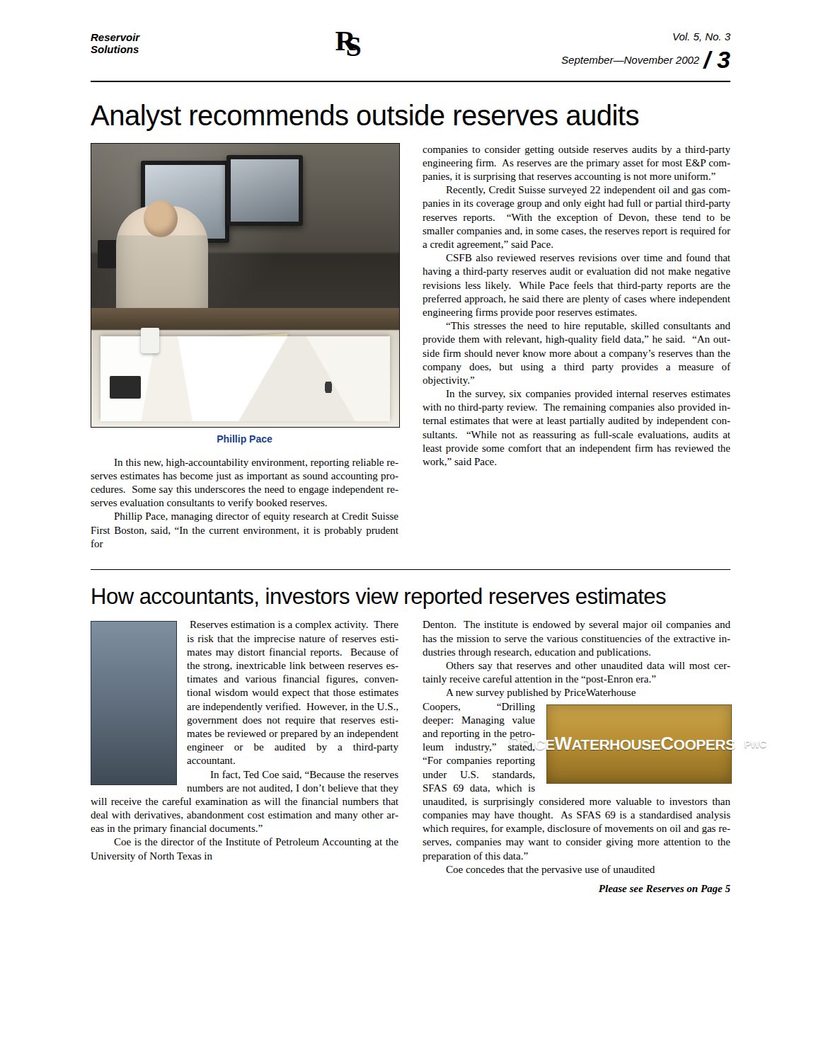Reservoir
Solutions
RS
Vol. 5, No. 3
September—November 2002/ 3
Analyst recommends outside reserves audits
Phillip Pace
In this new, high-accountability environment, reporting reliable reserves estimates has become just as important as sound accounting procedures. Some say this underscores the need to engage independent reserves evaluation consultants to verify booked reserves.
Phillip Pace, managing director of equity research at Credit Suisse First Boston, said, “In the current environment, it is probably prudent for
companies to consider getting outside reserves audits by a third-party engineering firm. As reserves are the primary asset for most E&P companies, it is surprising that reserves accounting is not more uniform.”
Recently, Credit Suisse surveyed 22 independent oil and gas companies in its coverage group and only eight had full or partial third-party reserves reports. “With the exception of Devon, these tend to be smaller companies and, in some cases, the reserves report is required for a credit agreement,” said Pace.
CSFB also reviewed reserves revisions over time and found that having a third-party reserves audit or evaluation did not make negative revisions less likely. While Pace feels that third-party reports are the preferred approach, he said there are plenty of cases where independent engineering firms provide poor reserves estimates.
“This stresses the need to hire reputable, skilled consultants and provide them with relevant, high-quality field data,” he said. “An outside firm should never know more about a company’s reserves than the company does, but using a third party provides a measure of objectivity.”
In the survey, six companies provided internal reserves estimates with no third-party review. The remaining companies also provided internal estimates that were at least partially audited by independent consultants. “While not as reassuring as full-scale evaluations, audits at least provide some comfort that an independent firm has reviewed the work,” said Pace.
How accountants, investors view reported reserves estimates
Reserves estimation is a complex activity. There is risk that the imprecise nature of reserves estimates may distort financial reports. Because of the strong, inextricable link between reserves estimates and various financial figures, conventional wisdom would expect that those estimates are independently verified. However, in the U.S., government does not require that reserves estimates be reviewed or prepared by an independent engineer or be audited by a third-party accountant.
In fact, Ted Coe said, “Because the reserves numbers are not audited, I don’t believe that they will receive the careful examination as will the financial numbers that deal with derivatives, abandonment cost estimation and many other areas in the primary financial documents.”
Coe is the director of the Institute of Petroleum Accounting at the University of North Texas in
Denton. The institute is endowed by several major oil companies and has the mission to serve the various constituencies of the extractive industries through research, education and publications.
Others say that reserves and other unaudited data will most certainly receive careful attention in the “post-Enron era.”
A new survey published by PriceWaterhouse
PRICEWATERHOUSECOOPERSPWC
Coopers, “Drilling deeper: Managing value and reporting in the petroleum industry,” stated, “For companies reporting under U.S. standards, SFAS 69 data, which is unaudited, is surprisingly considered more valuable to investors than companies may have thought. As SFAS 69 is a standardised analysis which requires, for example, disclosure of movements on oil and gas reserves, companies may want to consider giving more attention to the preparation of this data.”
Coe concedes that the pervasive use of unaudited
Please see Reserves on Page 5